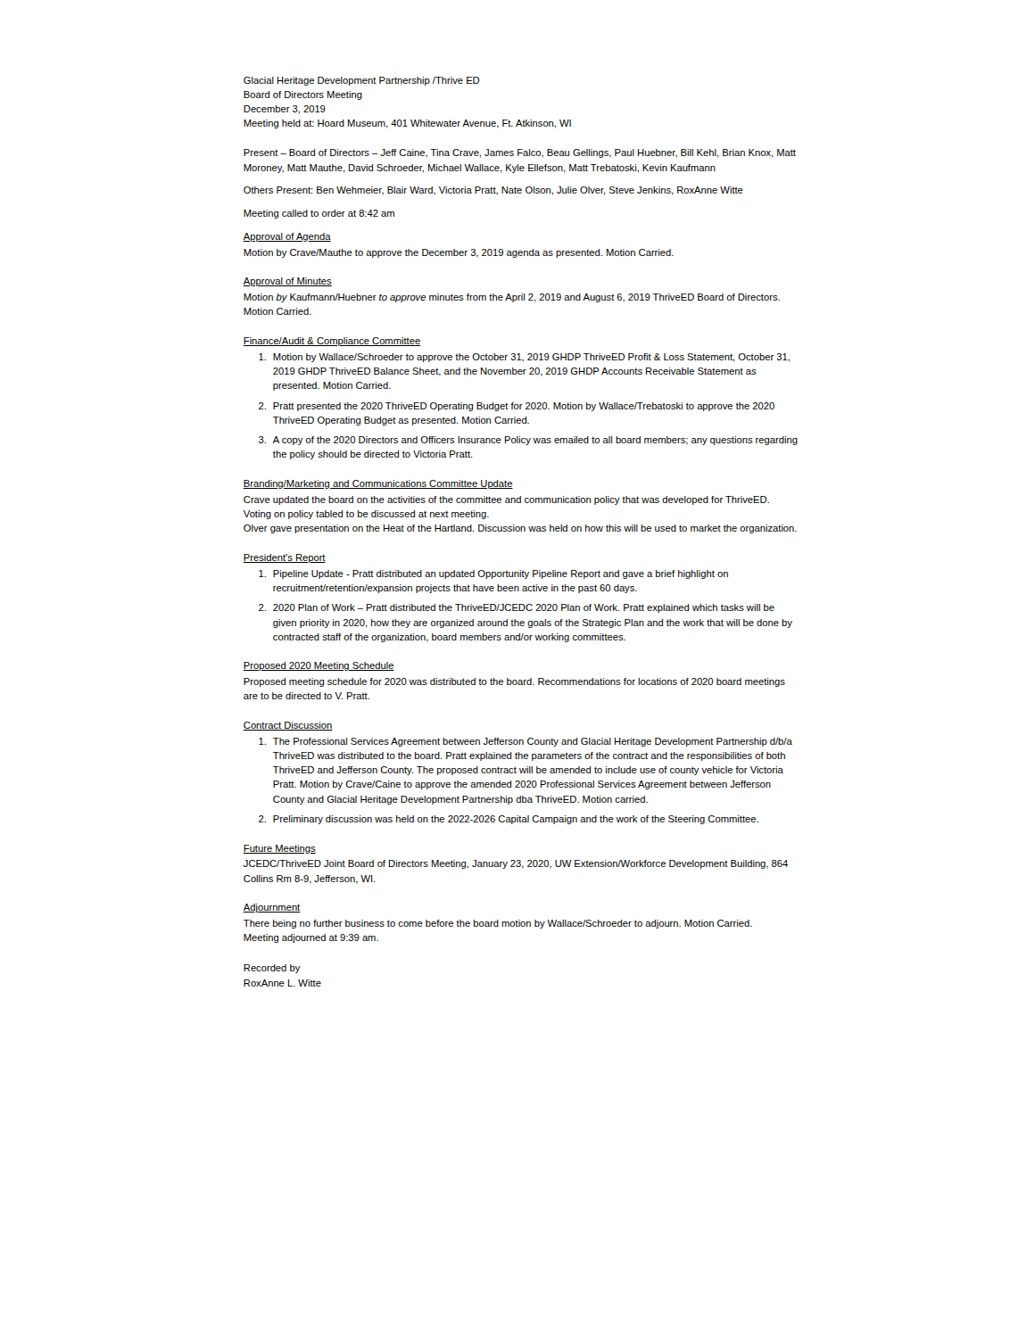Glacial Heritage Development Partnership /Thrive ED
Board of Directors Meeting
December 3, 2019
Meeting held at: Hoard Museum, 401 Whitewater Avenue, Ft. Atkinson, WI
Present – Board of Directors – Jeff Caine, Tina Crave, James Falco, Beau Gellings, Paul Huebner, Bill Kehl, Brian Knox, Matt Moroney, Matt Mauthe, David Schroeder, Michael Wallace, Kyle Ellefson, Matt Trebatoski, Kevin Kaufmann
Others Present: Ben Wehmeier, Blair Ward, Victoria Pratt, Nate Olson, Julie Olver, Steve Jenkins, RoxAnne Witte
Meeting called to order at 8:42 am
Approval of Agenda
Motion by Crave/Mauthe to approve the December 3, 2019 agenda as presented. Motion Carried.
Approval of Minutes
Motion by Kaufmann/Huebner to approve minutes from the April 2, 2019 and August 6, 2019 ThriveED Board of Directors. Motion Carried.
Finance/Audit & Compliance Committee
Motion by Wallace/Schroeder to approve the October 31, 2019 GHDP ThriveED Profit & Loss Statement, October 31, 2019 GHDP ThriveED Balance Sheet, and the November 20, 2019 GHDP Accounts Receivable Statement as presented. Motion Carried.
Pratt presented the 2020 ThriveED Operating Budget for 2020. Motion by Wallace/Trebatoski to approve the 2020 ThriveED Operating Budget as presented. Motion Carried.
A copy of the 2020 Directors and Officers Insurance Policy was emailed to all board members; any questions regarding the policy should be directed to Victoria Pratt.
Branding/Marketing and Communications Committee Update
Crave updated the board on the activities of the committee and communication policy that was developed for ThriveED. Voting on policy tabled to be discussed at next meeting.
Olver gave presentation on the Heat of the Hartland. Discussion was held on how this will be used to market the organization.
President's Report
Pipeline Update - Pratt distributed an updated Opportunity Pipeline Report and gave a brief highlight on recruitment/retention/expansion projects that have been active in the past 60 days.
2020 Plan of Work – Pratt distributed the ThriveED/JCEDC 2020 Plan of Work. Pratt explained which tasks will be given priority in 2020, how they are organized around the goals of the Strategic Plan and the work that will be done by contracted staff of the organization, board members and/or working committees.
Proposed 2020 Meeting Schedule
Proposed meeting schedule for 2020 was distributed to the board. Recommendations for locations of 2020 board meetings are to be directed to V. Pratt.
Contract Discussion
The Professional Services Agreement between Jefferson County and Glacial Heritage Development Partnership d/b/a ThriveED was distributed to the board. Pratt explained the parameters of the contract and the responsibilities of both ThriveED and Jefferson County. The proposed contract will be amended to include use of county vehicle for Victoria Pratt. Motion by Crave/Caine to approve the amended 2020 Professional Services Agreement between Jefferson County and Glacial Heritage Development Partnership dba ThriveED. Motion carried.
Preliminary discussion was held on the 2022-2026 Capital Campaign and the work of the Steering Committee.
Future Meetings
JCEDC/ThriveED Joint Board of Directors Meeting, January 23, 2020, UW Extension/Workforce Development Building, 864 Collins Rm 8-9, Jefferson, WI.
Adjournment
There being no further business to come before the board motion by Wallace/Schroeder to adjourn. Motion Carried.
Meeting adjourned at 9:39 am.
Recorded by
RoxAnne L. Witte